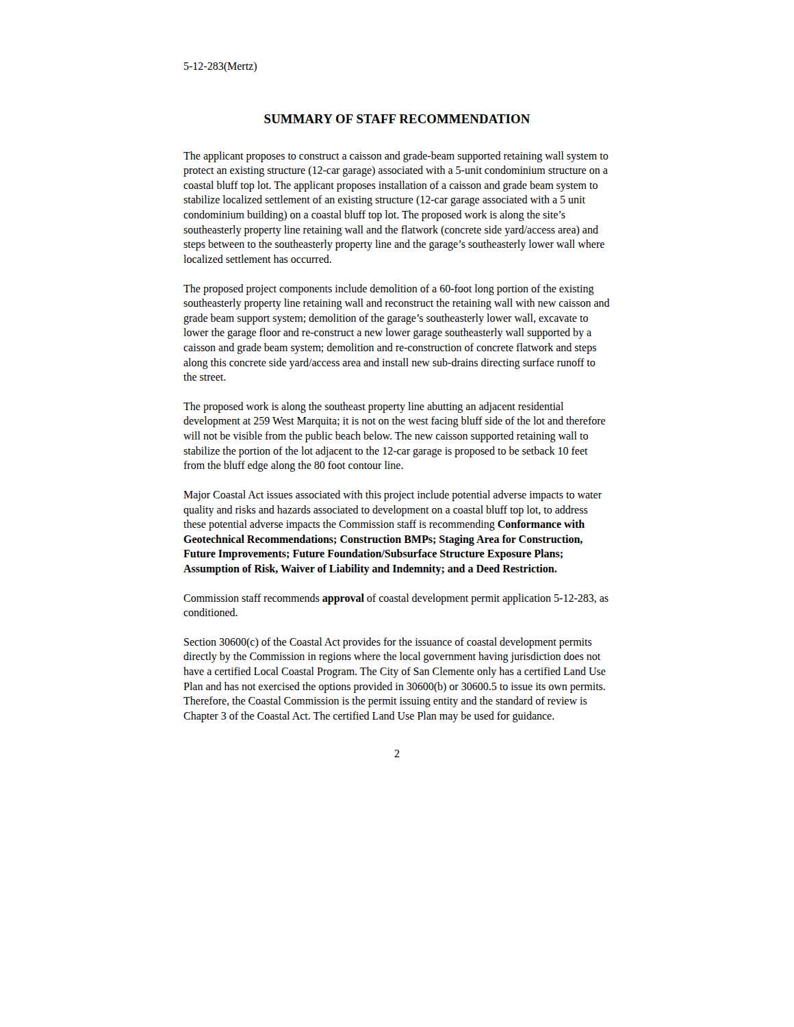5-12-283(Mertz)
SUMMARY OF STAFF RECOMMENDATION
The applicant proposes to construct a caisson and grade-beam supported retaining wall system to protect an existing structure (12-car garage) associated with a 5-unit condominium structure on a coastal bluff top lot. The applicant proposes installation of a caisson and grade beam system to stabilize localized settlement of an existing structure (12-car garage associated with a 5 unit condominium building) on a coastal bluff top lot. The proposed work is along the site’s southeasterly property line retaining wall and the flatwork (concrete side yard/access area) and steps between to the southeasterly property line and the garage’s southeasterly lower wall where localized settlement has occurred.
The proposed project components include demolition of a 60-foot long portion of the existing southeasterly property line retaining wall and reconstruct the retaining wall with new caisson and grade beam support system; demolition of the garage’s southeasterly lower wall, excavate to lower the garage floor and re-construct a new lower garage southeasterly wall supported by a caisson and grade beam system; demolition and re-construction of concrete flatwork and steps along this concrete side yard/access area and install new sub-drains directing surface runoff to the street.
The proposed work is along the southeast property line abutting an adjacent residential development at 259 West Marquita; it is not on the west facing bluff side of the lot and therefore will not be visible from the public beach below. The new caisson supported retaining wall to stabilize the portion of the lot adjacent to the 12-car garage is proposed to be setback 10 feet from the bluff edge along the 80 foot contour line.
Major Coastal Act issues associated with this project include potential adverse impacts to water quality and risks and hazards associated to development on a coastal bluff top lot, to address these potential adverse impacts the Commission staff is recommending Conformance with Geotechnical Recommendations; Construction BMPs; Staging Area for Construction, Future Improvements; Future Foundation/Subsurface Structure Exposure Plans; Assumption of Risk, Waiver of Liability and Indemnity; and a Deed Restriction.
Commission staff recommends approval of coastal development permit application 5-12-283, as conditioned.
Section 30600(c) of the Coastal Act provides for the issuance of coastal development permits directly by the Commission in regions where the local government having jurisdiction does not have a certified Local Coastal Program. The City of San Clemente only has a certified Land Use Plan and has not exercised the options provided in 30600(b) or 30600.5 to issue its own permits. Therefore, the Coastal Commission is the permit issuing entity and the standard of review is Chapter 3 of the Coastal Act. The certified Land Use Plan may be used for guidance.
2